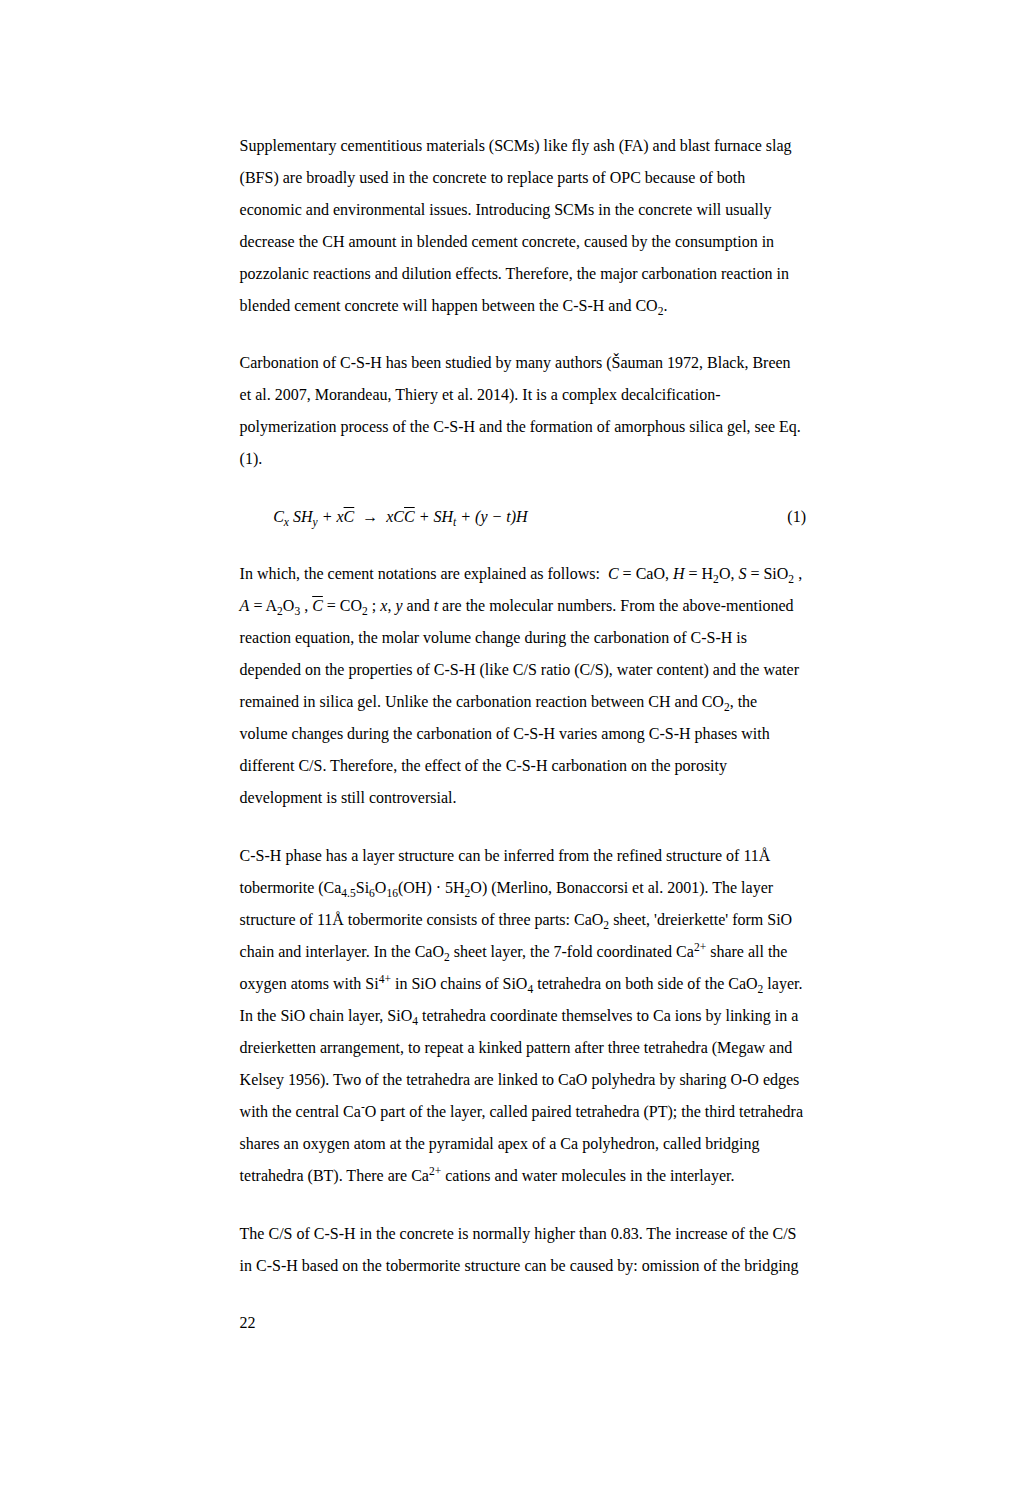Supplementary cementitious materials (SCMs) like fly ash (FA) and blast furnace slag (BFS) are broadly used in the concrete to replace parts of OPC because of both economic and environmental issues. Introducing SCMs in the concrete will usually decrease the CH amount in blended cement concrete, caused by the consumption in pozzolanic reactions and dilution effects. Therefore, the major carbonation reaction in blended cement concrete will happen between the C-S-H and CO2.
Carbonation of C-S-H has been studied by many authors (Šauman 1972, Black, Breen et al. 2007, Morandeau, Thiery et al. 2014). It is a complex decalcification-polymerization process of the C-S-H and the formation of amorphous silica gel, see Eq. (1).
Cx SHy + xC → xCC + SHt + (y − t)H (1)
In which, the cement notations are explained as follows: C = CaO, H = H2O, S = SiO2 , A = A2O3 , C = CO2 ; x, y and t are the molecular numbers. From the above-mentioned reaction equation, the molar volume change during the carbonation of C-S-H is depended on the properties of C-S-H (like C/S ratio (C/S), water content) and the water remained in silica gel. Unlike the carbonation reaction between CH and CO2, the volume changes during the carbonation of C-S-H varies among C-S-H phases with different C/S. Therefore, the effect of the C-S-H carbonation on the porosity development is still controversial.
C-S-H phase has a layer structure can be inferred from the refined structure of 11Å tobermorite (Ca4.5Si6O16(OH) · 5H2O) (Merlino, Bonaccorsi et al. 2001). The layer structure of 11Å tobermorite consists of three parts: CaO2 sheet, 'dreierkette' form SiO chain and interlayer. In the CaO2 sheet layer, the 7-fold coordinated Ca2+ share all the oxygen atoms with Si4+ in SiO chains of SiO4 tetrahedra on both side of the CaO2 layer. In the SiO chain layer, SiO4 tetrahedra coordinate themselves to Ca ions by linking in a dreierketten arrangement, to repeat a kinked pattern after three tetrahedra (Megaw and Kelsey 1956). Two of the tetrahedra are linked to CaO polyhedra by sharing O-O edges with the central Ca-O part of the layer, called paired tetrahedra (PT); the third tetrahedra shares an oxygen atom at the pyramidal apex of a Ca polyhedron, called bridging tetrahedra (BT). There are Ca2+ cations and water molecules in the interlayer.
The C/S of C-S-H in the concrete is normally higher than 0.83. The increase of the C/S in C-S-H based on the tobermorite structure can be caused by: omission of the bridging
22